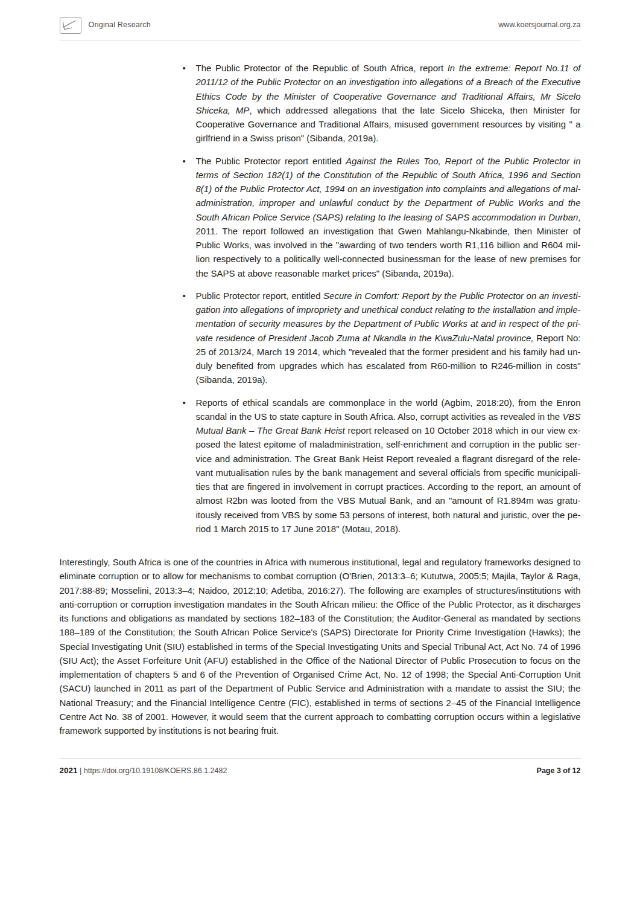Original Research
www.koersjournal.org.za
The Public Protector of the Republic of South Africa, report In the extreme: Report No.11 of 2011/12 of the Public Protector on an investigation into allegations of a Breach of the Executive Ethics Code by the Minister of Cooperative Governance and Traditional Affairs, Mr Sicelo Shiceka, MP, which addressed allegations that the late Sicelo Shiceka, then Minister for Cooperative Governance and Traditional Affairs, misused government resources by visiting " a girlfriend in a Swiss prison" (Sibanda, 2019a).
The Public Protector report entitled Against the Rules Too, Report of the Public Protector in terms of Section 182(1) of the Constitution of the Republic of South Africa, 1996 and Section 8(1) of the Public Protector Act, 1994 on an investigation into complaints and allegations of maladministration, improper and unlawful conduct by the Department of Public Works and the South African Police Service (SAPS) relating to the leasing of SAPS accommodation in Durban, 2011. The report followed an investigation that Gwen Mahlangu-Nkabinde, then Minister of Public Works, was involved in the "awarding of two tenders worth R1,116 billion and R604 million respectively to a politically well-connected businessman for the lease of new premises for the SAPS at above reasonable market prices" (Sibanda, 2019a).
Public Protector report, entitled Secure in Comfort: Report by the Public Protector on an investigation into allegations of impropriety and unethical conduct relating to the installation and implementation of security measures by the Department of Public Works at and in respect of the private residence of President Jacob Zuma at Nkandla in the KwaZulu-Natal province, Report No: 25 of 2013/24, March 19 2014, which "revealed that the former president and his family had unduly benefited from upgrades which has escalated from R60-million to R246-million in costs" (Sibanda, 2019a).
Reports of ethical scandals are commonplace in the world (Agbim, 2018:20), from the Enron scandal in the US to state capture in South Africa. Also, corrupt activities as revealed in the VBS Mutual Bank – The Great Bank Heist report released on 10 October 2018 which in our view exposed the latest epitome of maladministration, self-enrichment and corruption in the public service and administration. The Great Bank Heist Report revealed a flagrant disregard of the relevant mutualisation rules by the bank management and several officials from specific municipalities that are fingered in involvement in corrupt practices. According to the report, an amount of almost R2bn was looted from the VBS Mutual Bank, and an "amount of R1.894m was gratuitously received from VBS by some 53 persons of interest, both natural and juristic, over the period 1 March 2015 to 17 June 2018" (Motau, 2018).
Interestingly, South Africa is one of the countries in Africa with numerous institutional, legal and regulatory frameworks designed to eliminate corruption or to allow for mechanisms to combat corruption (O'Brien, 2013:3–6; Kututwa, 2005:5; Majila, Taylor & Raga, 2017:88-89; Mosselini, 2013:3–4; Naidoo, 2012:10; Adetiba, 2016:27). The following are examples of structures/institutions with anti-corruption or corruption investigation mandates in the South African milieu: the Office of the Public Protector, as it discharges its functions and obligations as mandated by sections 182–183 of the Constitution; the Auditor-General as mandated by sections 188–189 of the Constitution; the South African Police Service's (SAPS) Directorate for Priority Crime Investigation (Hawks); the Special Investigating Unit (SIU) established in terms of the Special Investigating Units and Special Tribunal Act, Act No. 74 of 1996 (SIU Act); the Asset Forfeiture Unit (AFU) established in the Office of the National Director of Public Prosecution to focus on the implementation of chapters 5 and 6 of the Prevention of Organised Crime Act, No. 12 of 1998; the Special Anti-Corruption Unit (SACU) launched in 2011 as part of the Department of Public Service and Administration with a mandate to assist the SIU; the National Treasury; and the Financial Intelligence Centre (FIC), established in terms of sections 2–45 of the Financial Intelligence Centre Act No. 38 of 2001. However, it would seem that the current approach to combatting corruption occurs within a legislative framework supported by institutions is not bearing fruit.
2021 | https://doi.org/10.19108/KOERS.86.1.2482
Page 3 of 12